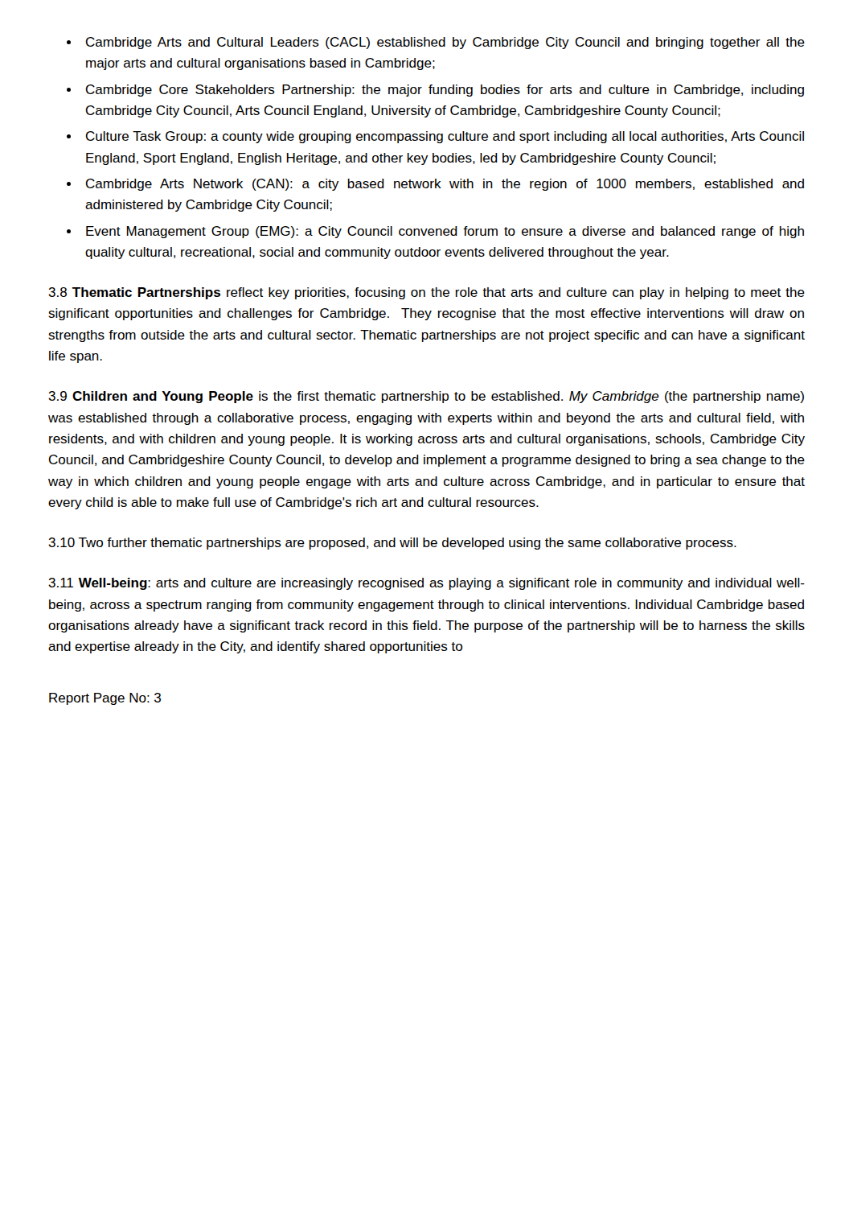Cambridge Arts and Cultural Leaders (CACL) established by Cambridge City Council and bringing together all the major arts and cultural organisations based in Cambridge;
Cambridge Core Stakeholders Partnership: the major funding bodies for arts and culture in Cambridge, including Cambridge City Council, Arts Council England, University of Cambridge, Cambridgeshire County Council;
Culture Task Group: a county wide grouping encompassing culture and sport including all local authorities, Arts Council England, Sport England, English Heritage, and other key bodies, led by Cambridgeshire County Council;
Cambridge Arts Network (CAN): a city based network with in the region of 1000 members, established and administered by Cambridge City Council;
Event Management Group (EMG): a City Council convened forum to ensure a diverse and balanced range of high quality cultural, recreational, social and community outdoor events delivered throughout the year.
3.8 Thematic Partnerships reflect key priorities, focusing on the role that arts and culture can play in helping to meet the significant opportunities and challenges for Cambridge. They recognise that the most effective interventions will draw on strengths from outside the arts and cultural sector. Thematic partnerships are not project specific and can have a significant life span.
3.9 Children and Young People is the first thematic partnership to be established. My Cambridge (the partnership name) was established through a collaborative process, engaging with experts within and beyond the arts and cultural field, with residents, and with children and young people. It is working across arts and cultural organisations, schools, Cambridge City Council, and Cambridgeshire County Council, to develop and implement a programme designed to bring a sea change to the way in which children and young people engage with arts and culture across Cambridge, and in particular to ensure that every child is able to make full use of Cambridge's rich art and cultural resources.
3.10 Two further thematic partnerships are proposed, and will be developed using the same collaborative process.
3.11 Well-being: arts and culture are increasingly recognised as playing a significant role in community and individual well-being, across a spectrum ranging from community engagement through to clinical interventions. Individual Cambridge based organisations already have a significant track record in this field. The purpose of the partnership will be to harness the skills and expertise already in the City, and identify shared opportunities to
Report Page No: 3